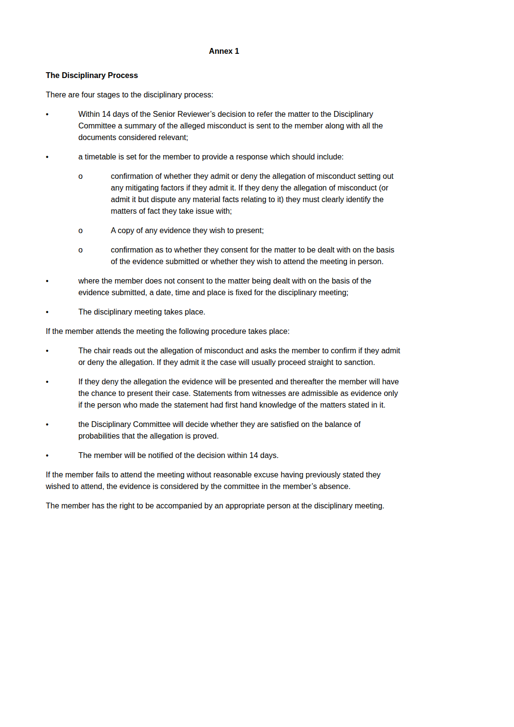Annex 1
The Disciplinary Process
There are four stages to the disciplinary process:
Within 14 days of the Senior Reviewer’s decision to refer the matter to the Disciplinary Committee a summary of the alleged misconduct is sent to the member along with all the documents considered relevant;
a timetable is set for the member to provide a response which should include:
confirmation of whether they admit or deny the allegation of misconduct setting out any mitigating factors if they admit it. If they deny the allegation of misconduct (or admit it but dispute any material facts relating to it) they must clearly identify the matters of fact they take issue with;
A copy of any evidence they wish to present;
confirmation as to whether they consent for the matter to be dealt with on the basis of the evidence submitted or whether they wish to attend the meeting in person.
where the member does not consent to the matter being dealt with on the basis of the evidence submitted, a date, time and place is fixed for the disciplinary meeting;
The disciplinary meeting takes place.
If the member attends the meeting the following procedure takes place:
The chair reads out the allegation of misconduct and asks the member to confirm if they admit or deny the allegation. If they admit it the case will usually proceed straight to sanction.
If they deny the allegation the evidence will be presented and thereafter the member will have the chance to present their case. Statements from witnesses are admissible as evidence only if the person who made the statement had first hand knowledge of the matters stated in it.
the Disciplinary Committee will decide whether they are satisfied on the balance of probabilities that the allegation is proved.
The member will be notified of the decision within 14 days.
If the member fails to attend the meeting without reasonable excuse having previously stated they wished to attend, the evidence is considered by the committee in the member’s absence.
The member has the right to be accompanied by an appropriate person at the disciplinary meeting.